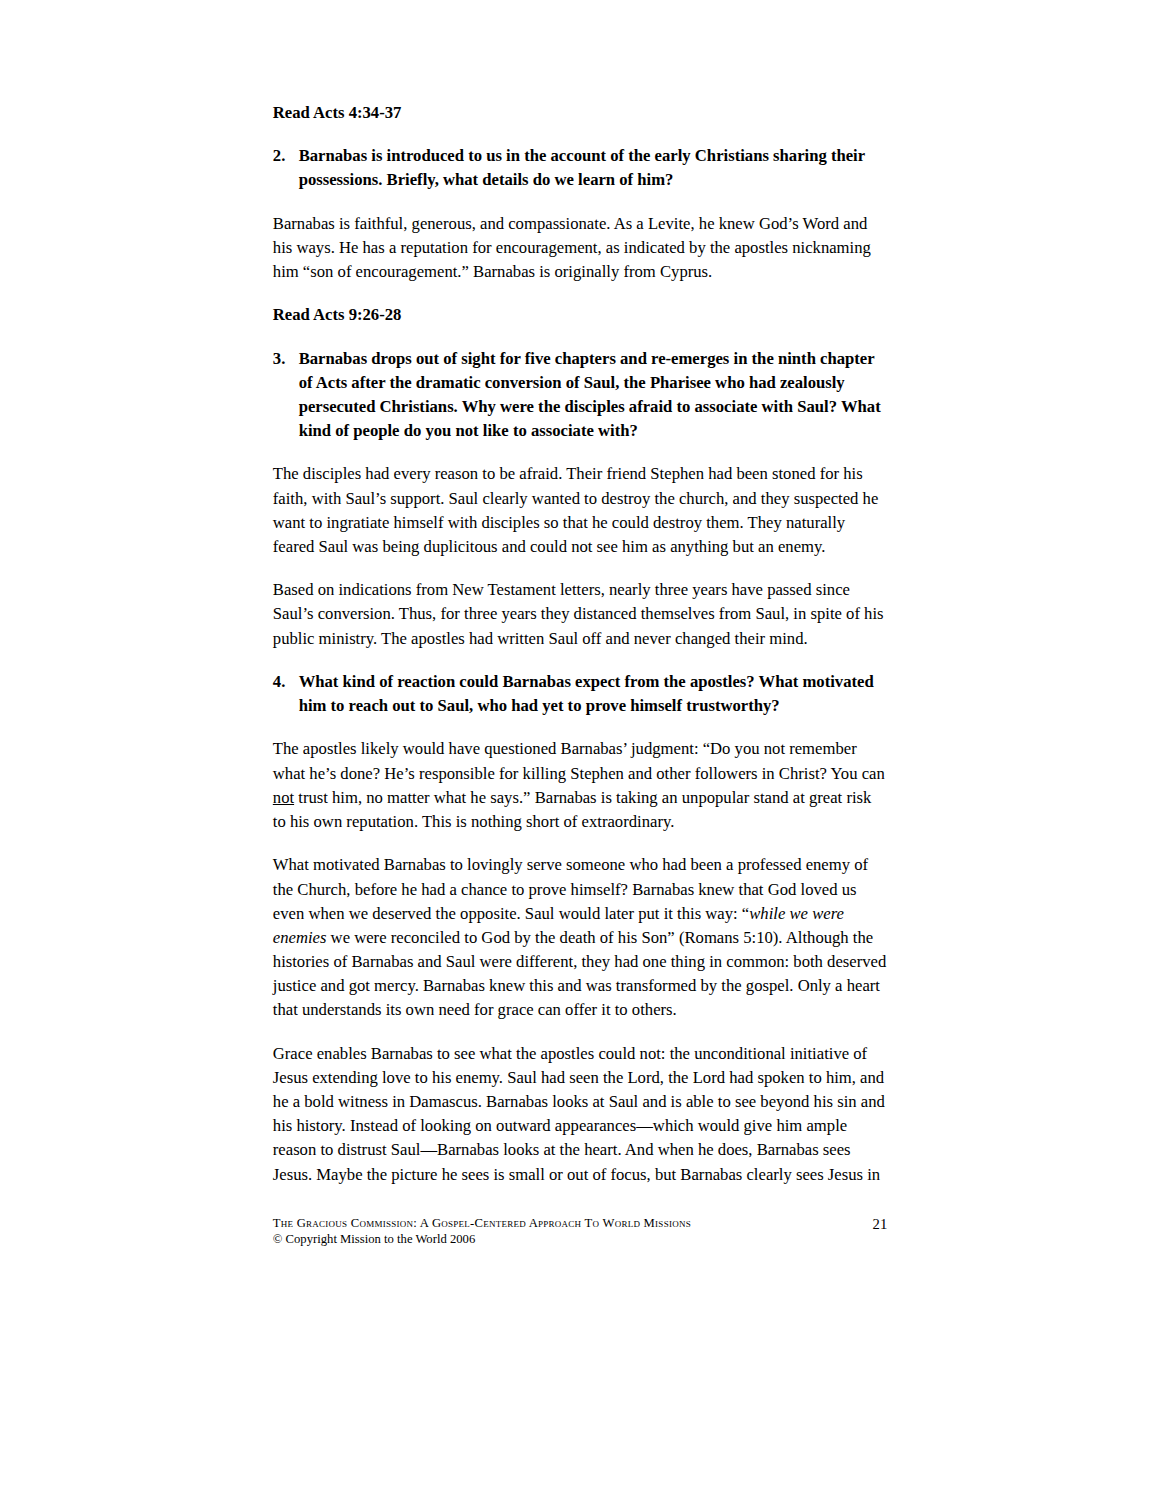Read Acts 4:34-37
2. Barnabas is introduced to us in the account of the early Christians sharing their possessions. Briefly, what details do we learn of him?
Barnabas is faithful, generous, and compassionate. As a Levite, he knew God’s Word and his ways. He has a reputation for encouragement, as indicated by the apostles nicknaming him “son of encouragement.” Barnabas is originally from Cyprus.
Read Acts 9:26-28
3. Barnabas drops out of sight for five chapters and re-emerges in the ninth chapter of Acts after the dramatic conversion of Saul, the Pharisee who had zealously persecuted Christians. Why were the disciples afraid to associate with Saul? What kind of people do you not like to associate with?
The disciples had every reason to be afraid. Their friend Stephen had been stoned for his faith, with Saul’s support. Saul clearly wanted to destroy the church, and they suspected he want to ingratiate himself with disciples so that he could destroy them. They naturally feared Saul was being duplicitous and could not see him as anything but an enemy.
Based on indications from New Testament letters, nearly three years have passed since Saul’s conversion. Thus, for three years they distanced themselves from Saul, in spite of his public ministry. The apostles had written Saul off and never changed their mind.
4. What kind of reaction could Barnabas expect from the apostles? What motivated him to reach out to Saul, who had yet to prove himself trustworthy?
The apostles likely would have questioned Barnabas’ judgment: “Do you not remember what he’s done? He’s responsible for killing Stephen and other followers in Christ? You can not trust him, no matter what he says.” Barnabas is taking an unpopular stand at great risk to his own reputation. This is nothing short of extraordinary.
What motivated Barnabas to lovingly serve someone who had been a professed enemy of the Church, before he had a chance to prove himself? Barnabas knew that God loved us even when we deserved the opposite. Saul would later put it this way: “while we were enemies we were reconciled to God by the death of his Son” (Romans 5:10). Although the histories of Barnabas and Saul were different, they had one thing in common: both deserved justice and got mercy. Barnabas knew this and was transformed by the gospel. Only a heart that understands its own need for grace can offer it to others.
Grace enables Barnabas to see what the apostles could not: the unconditional initiative of Jesus extending love to his enemy. Saul had seen the Lord, the Lord had spoken to him, and he a bold witness in Damascus. Barnabas looks at Saul and is able to see beyond his sin and his history. Instead of looking on outward appearances—which would give him ample reason to distrust Saul—Barnabas looks at the heart. And when he does, Barnabas sees Jesus. Maybe the picture he sees is small or out of focus, but Barnabas clearly sees Jesus in
21
The Gracious Commission: A Gospel-Centered Approach To World Missions
© Copyright Mission to the World 2006